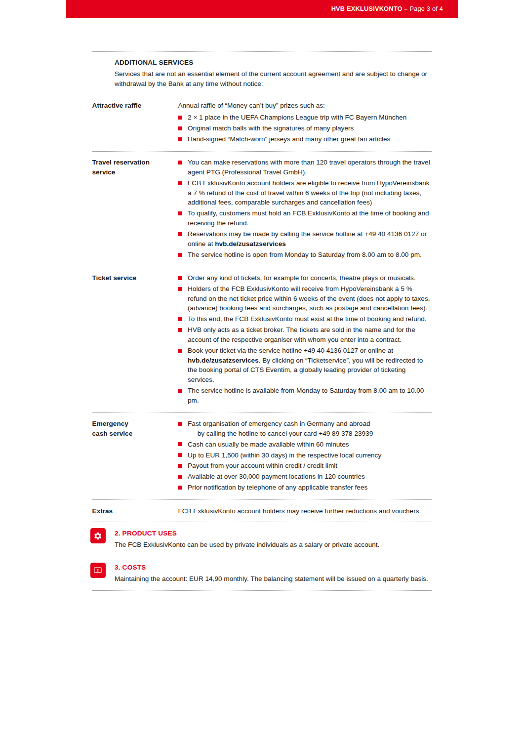HVB EXKLUSIVKONTO – Page 3 of 4
ADDITIONAL SERVICES
Services that are not an essential element of the current account agreement and are subject to change or withdrawal by the Bank at any time without notice:
| Attractive raffle | Annual raffle of “Money can’t buy” prizes such as: 2 × 1 place in the UEFA Champions League trip with FC Bayern München Original match balls with the signatures of many players Hand-signed “Match-worn” jerseys and many other great fan articles |
| Travel reservation service | You can make reservations with more than 120 travel operators through the travel agent PTG (Professional Travel GmbH). FCB ExklusivKonto account holders are eligible to receive from HypoVereinsbank a 7 % refund of the cost of travel within 6 weeks of the trip (not including taxes, additional fees, comparable surcharges and cancellation fees) To qualify, customers must hold an FCB ExklusivKonto at the time of booking and receiving the refund. Reservations may be made by calling the service hotline at +49 40 4136 0127 or online at hvb.de/zusatzservices The service hotline is open from Monday to Saturday from 8.00 am to 8.00 pm. |
| Ticket service | Order any kind of tickets, for example for concerts, theatre plays or musicals. Holders of the FCB ExklusivKonto will receive from HypoVereinsbank a 5 % refund on the net ticket price within 6 weeks of the event (does not apply to taxes, (advance) booking fees and surcharges, such as postage and cancellation fees). To this end, the FCB ExklusivKonto must exist at the time of booking and refund. HVB only acts as a ticket broker. The tickets are sold in the name and for the account of the respective organiser with whom you enter into a contract. Book your ticket via the service hotline +49 40 4136 0127 or online at hvb.de/zusatzservices . By clicking on “Ticketservice”, you will be redirected to the booking portal of CTS Eventim, a globally leading provider of ticketing services. The service hotline is available from Monday to Saturday from 8.00 am to 10.00 pm. |
| Emergency cash service | Fast organisation of emergency cash in Germany and abroad by calling the hotline to cancel your card +49 89 378 23939 Cash can usually be made available within 60 minutes Up to EUR 1,500 (within 30 days) in the respective local currency Payout from your account within credit / credit limit Available at over 30,000 payment locations in 120 countries Prior notification by telephone of any applicable transfer fees |
| Extras | FCB ExklusivKonto account holders may receive further reductions and vouchers. |
2. PRODUCT USES
The FCB ExklusivKonto can be used by private individuals as a salary or private account.
€
3. COSTS
Maintaining the account: EUR 14,90 monthly. The balancing statement will be issued on a quarterly basis.